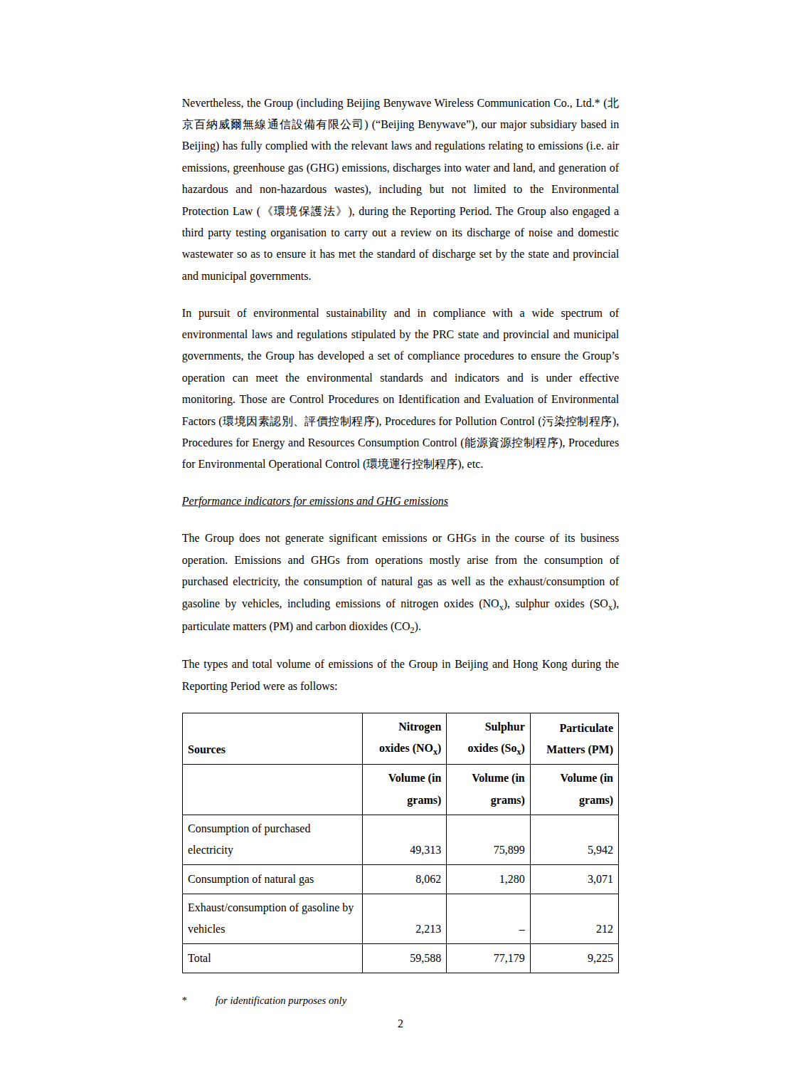Nevertheless, the Group (including Beijing Benywave Wireless Communication Co., Ltd.* (北京百納威爾無線通信設備有限公司) (“Beijing Benywave”), our major subsidiary based in Beijing) has fully complied with the relevant laws and regulations relating to emissions (i.e. air emissions, greenhouse gas (GHG) emissions, discharges into water and land, and generation of hazardous and non-hazardous wastes), including but not limited to the Environmental Protection Law (《環境保護法》), during the Reporting Period. The Group also engaged a third party testing organisation to carry out a review on its discharge of noise and domestic wastewater so as to ensure it has met the standard of discharge set by the state and provincial and municipal governments.
In pursuit of environmental sustainability and in compliance with a wide spectrum of environmental laws and regulations stipulated by the PRC state and provincial and municipal governments, the Group has developed a set of compliance procedures to ensure the Group’s operation can meet the environmental standards and indicators and is under effective monitoring. Those are Control Procedures on Identification and Evaluation of Environmental Factors (環境因素認別、評價控制程序), Procedures for Pollution Control (污染控制程序), Procedures for Energy and Resources Consumption Control (能源資源控制程序), Procedures for Environmental Operational Control (環境運行控制程序), etc.
Performance indicators for emissions and GHG emissions
The Group does not generate significant emissions or GHGs in the course of its business operation. Emissions and GHGs from operations mostly arise from the consumption of purchased electricity, the consumption of natural gas as well as the exhaust/consumption of gasoline by vehicles, including emissions of nitrogen oxides (NOx), sulphur oxides (SOx), particulate matters (PM) and carbon dioxides (CO2).
The types and total volume of emissions of the Group in Beijing and Hong Kong during the Reporting Period were as follows:
| Sources | Nitrogen oxides (NO x ) | Sulphur oxides (So x ) | Particulate Matters (PM) |
| --- | --- | --- | --- |
| | Volume (in grams) | Volume (in grams) | Volume (in grams) |
| Consumption of purchased electricity | 49,313 | 75,899 | 5,942 |
| Consumption of natural gas | 8,062 | 1,280 | 3,071 |
| Exhaust/consumption of gasoline by vehicles | 2,213 | – | 212 |
| Total | 59,588 | 77,179 | 9,225 |
*for identification purposes only
2